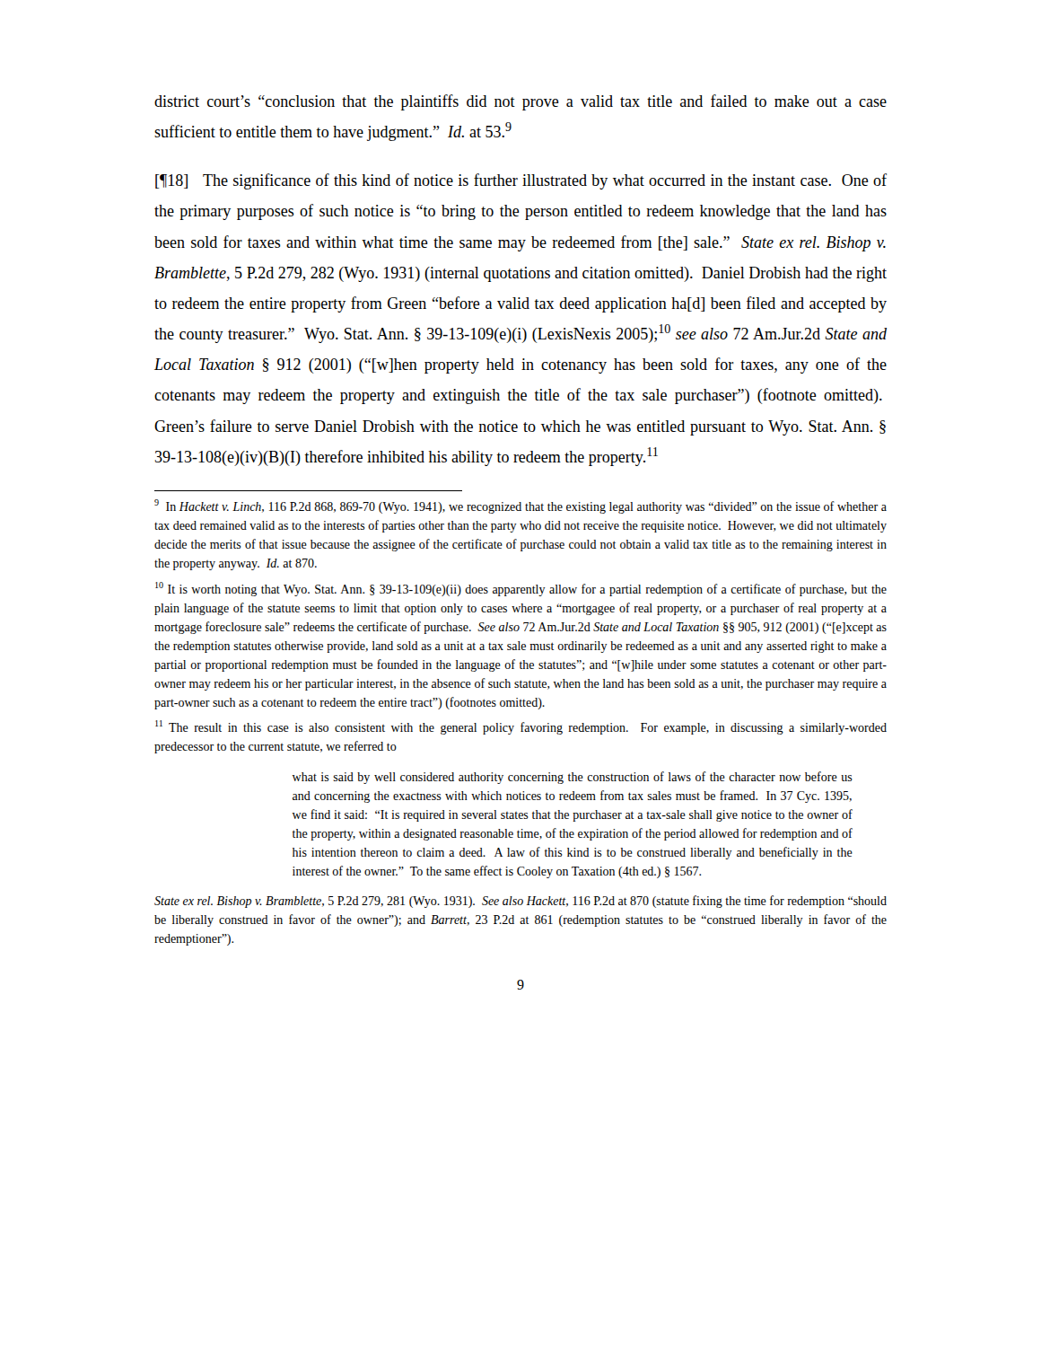district court’s “conclusion that the plaintiffs did not prove a valid tax title and failed to make out a case sufficient to entitle them to have judgment.” Id. at 53.9
[¶18] The significance of this kind of notice is further illustrated by what occurred in the instant case. One of the primary purposes of such notice is “to bring to the person entitled to redeem knowledge that the land has been sold for taxes and within what time the same may be redeemed from [the] sale.” State ex rel. Bishop v. Bramblette, 5 P.2d 279, 282 (Wyo. 1931) (internal quotations and citation omitted). Daniel Drobish had the right to redeem the entire property from Green “before a valid tax deed application ha[d] been filed and accepted by the county treasurer.” Wyo. Stat. Ann. § 39-13-109(e)(i) (LexisNexis 2005);10 see also 72 Am.Jur.2d State and Local Taxation § 912 (2001) (“[w]hen property held in cotenancy has been sold for taxes, any one of the cotenants may redeem the property and extinguish the title of the tax sale purchaser”) (footnote omitted). Green’s failure to serve Daniel Drobish with the notice to which he was entitled pursuant to Wyo. Stat. Ann. § 39-13-108(e)(iv)(B)(I) therefore inhibited his ability to redeem the property.11
9 In Hackett v. Linch, 116 P.2d 868, 869-70 (Wyo. 1941), we recognized that the existing legal authority was “divided” on the issue of whether a tax deed remained valid as to the interests of parties other than the party who did not receive the requisite notice. However, we did not ultimately decide the merits of that issue because the assignee of the certificate of purchase could not obtain a valid tax title as to the remaining interest in the property anyway. Id. at 870.
10 It is worth noting that Wyo. Stat. Ann. § 39-13-109(e)(ii) does apparently allow for a partial redemption of a certificate of purchase, but the plain language of the statute seems to limit that option only to cases where a “mortgagee of real property, or a purchaser of real property at a mortgage foreclosure sale” redeems the certificate of purchase. See also 72 Am.Jur.2d State and Local Taxation §§ 905, 912 (2001) (“[e]xcept as the redemption statutes otherwise provide, land sold as a unit at a tax sale must ordinarily be redeemed as a unit and any asserted right to make a partial or proportional redemption must be founded in the language of the statutes”; and “[w]hile under some statutes a cotenant or other part-owner may redeem his or her particular interest, in the absence of such statute, when the land has been sold as a unit, the purchaser may require a part-owner such as a cotenant to redeem the entire tract”) (footnotes omitted).
11 The result in this case is also consistent with the general policy favoring redemption. For example, in discussing a similarly-worded predecessor to the current statute, we referred to
what is said by well considered authority concerning the construction of laws of the character now before us and concerning the exactness with which notices to redeem from tax sales must be framed. In 37 Cyc. 1395, we find it said: “It is required in several states that the purchaser at a tax-sale shall give notice to the owner of the property, within a designated reasonable time, of the expiration of the period allowed for redemption and of his intention thereon to claim a deed. A law of this kind is to be construed liberally and beneficially in the interest of the owner.” To the same effect is Cooley on Taxation (4th ed.) § 1567.
State ex rel. Bishop v. Bramblette, 5 P.2d 279, 281 (Wyo. 1931). See also Hackett, 116 P.2d at 870 (statute fixing the time for redemption “should be liberally construed in favor of the owner”); and Barrett, 23 P.2d at 861 (redemption statutes to be “construed liberally in favor of the redemptioner”).
9